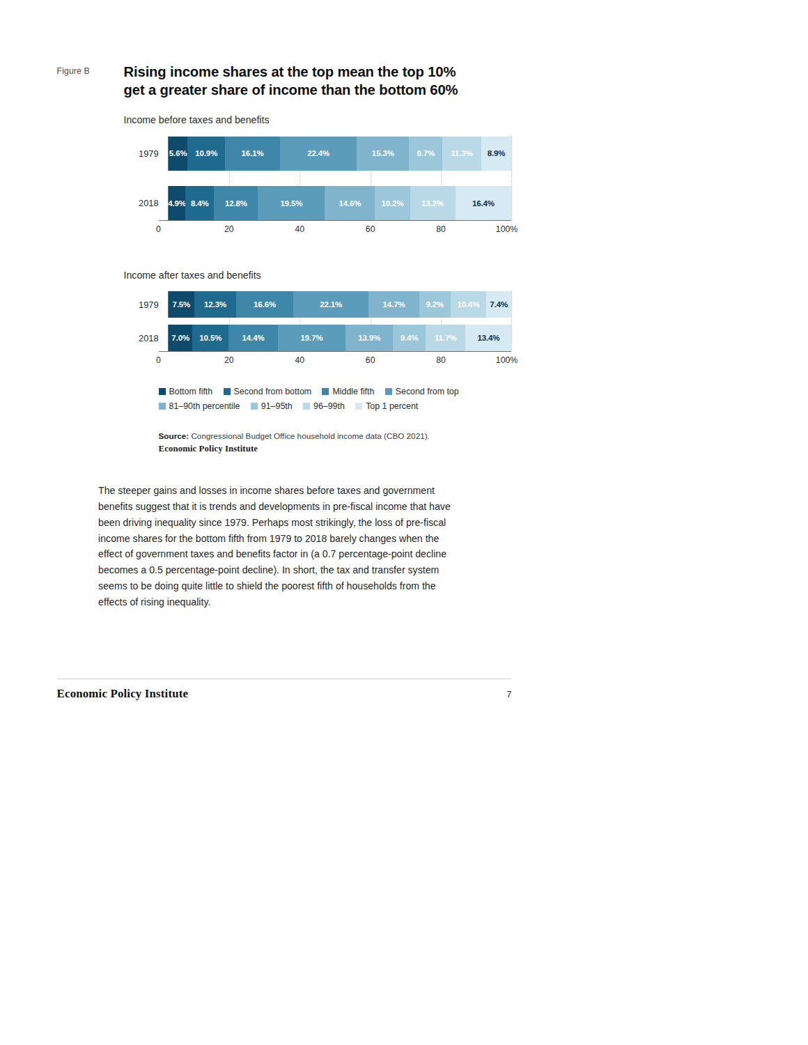Figure B
Rising income shares at the top mean the top 10% get a greater share of income than the bottom 60%
Income before taxes and benefits
1979
5.6%
10.9%
16.1%
22.4%
15.3%
9.7%
11.3%
8.9%
2018
4.9%
8.4%
12.8%
19.5%
14.6%
10.2%
13.2%
16.4%
0 20 40 60 80 100%
Income after taxes and benefits
1979
7.5%
12.3%
16.6%
22.1%
14.7%
9.2%
10.4%
7.4%
2018
7.0%
10.5%
14.4%
19.7%
13.9%
9.4%
11.7%
13.4%
0 20 40 60 80 100%
Bottom fifth Second from bottom Middle fifth Second from top
81–90th percentile 91–95th 96–99th Top 1 percent
Source: Congressional Budget Office household income data (CBO 2021).
Economic Policy Institute
The steeper gains and losses in income shares before taxes and government benefits suggest that it is trends and developments in pre-fiscal income that have been driving inequality since 1979. Perhaps most strikingly, the loss of pre-fiscal income shares for the bottom fifth from 1979 to 2018 barely changes when the effect of government taxes and benefits factor in (a 0.7 percentage-point decline becomes a 0.5 percentage-point decline). In short, the tax and transfer system seems to be doing quite little to shield the poorest fifth of households from the effects of rising inequality.
Economic Policy Institute
7